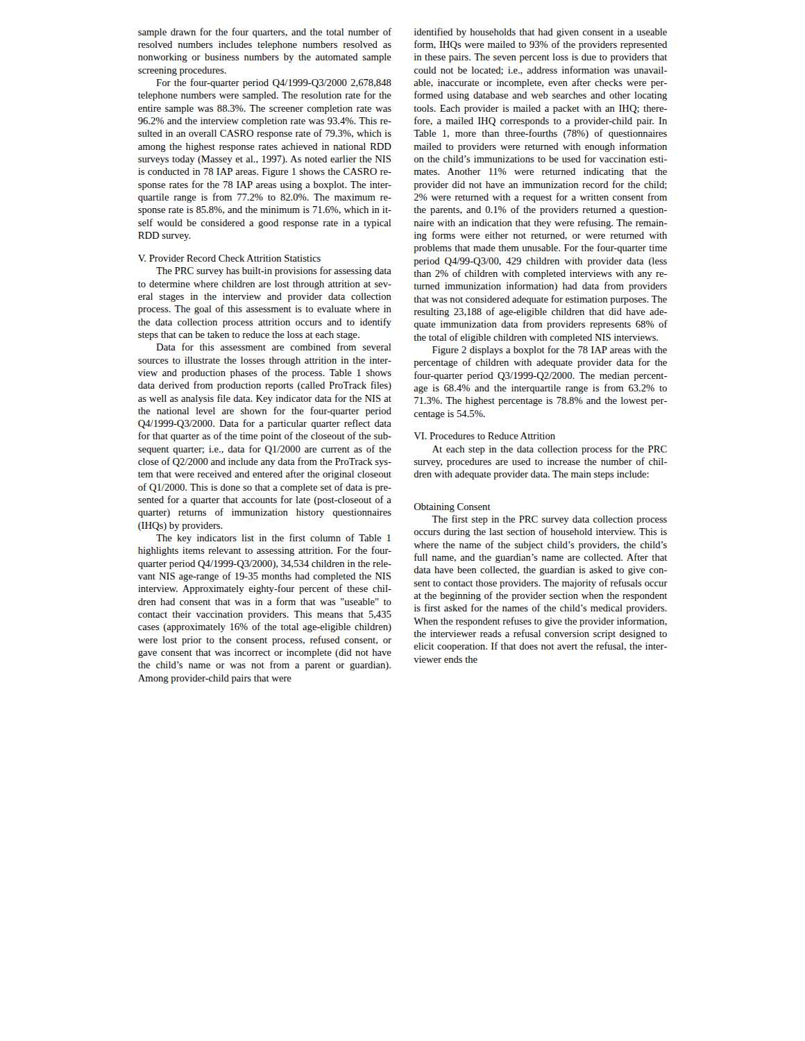sample drawn for the four quarters, and the total number of resolved numbers includes telephone numbers resolved as nonworking or business numbers by the automated sample screening procedures.
For the four-quarter period Q4/1999-Q3/2000 2,678,848 telephone numbers were sampled. The resolution rate for the entire sample was 88.3%. The screener completion rate was 96.2% and the interview completion rate was 93.4%. This resulted in an overall CASRO response rate of 79.3%, which is among the highest response rates achieved in national RDD surveys today (Massey et al., 1997). As noted earlier the NIS is conducted in 78 IAP areas. Figure 1 shows the CASRO response rates for the 78 IAP areas using a boxplot. The inter-quartile range is from 77.2% to 82.0%. The maximum response rate is 85.8%, and the minimum is 71.6%, which in itself would be considered a good response rate in a typical RDD survey.
V. Provider Record Check Attrition Statistics
The PRC survey has built-in provisions for assessing data to determine where children are lost through attrition at several stages in the interview and provider data collection process. The goal of this assessment is to evaluate where in the data collection process attrition occurs and to identify steps that can be taken to reduce the loss at each stage.
Data for this assessment are combined from several sources to illustrate the losses through attrition in the interview and production phases of the process. Table 1 shows data derived from production reports (called ProTrack files) as well as analysis file data. Key indicator data for the NIS at the national level are shown for the four-quarter period Q4/1999-Q3/2000. Data for a particular quarter reflect data for that quarter as of the time point of the closeout of the subsequent quarter; i.e., data for Q1/2000 are current as of the close of Q2/2000 and include any data from the ProTrack system that were received and entered after the original closeout of Q1/2000. This is done so that a complete set of data is presented for a quarter that accounts for late (post-closeout of a quarter) returns of immunization history questionnaires (IHQs) by providers.
The key indicators list in the first column of Table 1 highlights items relevant to assessing attrition. For the four-quarter period Q4/1999-Q3/2000), 34,534 children in the relevant NIS age-range of 19-35 months had completed the NIS interview. Approximately eighty-four percent of these children had consent that was in a form that was "useable" to contact their vaccination providers. This means that 5,435 cases (approximately 16% of the total age-eligible children) were lost prior to the consent process, refused consent, or gave consent that was incorrect or incomplete (did not have the child’s name or was not from a parent or guardian). Among provider-child pairs that were
identified by households that had given consent in a useable form, IHQs were mailed to 93% of the providers represented in these pairs. The seven percent loss is due to providers that could not be located; i.e., address information was unavailable, inaccurate or incomplete, even after checks were performed using database and web searches and other locating tools. Each provider is mailed a packet with an IHQ; therefore, a mailed IHQ corresponds to a provider-child pair. In Table 1, more than three-fourths (78%) of questionnaires mailed to providers were returned with enough information on the child’s immunizations to be used for vaccination estimates. Another 11% were returned indicating that the provider did not have an immunization record for the child; 2% were returned with a request for a written consent from the parents, and 0.1% of the providers returned a questionnaire with an indication that they were refusing. The remaining forms were either not returned, or were returned with problems that made them unusable. For the four-quarter time period Q4/99-Q3/00, 429 children with provider data (less than 2% of children with completed interviews with any returned immunization information) had data from providers that was not considered adequate for estimation purposes. The resulting 23,188 of age-eligible children that did have adequate immunization data from providers represents 68% of the total of eligible children with completed NIS interviews.
Figure 2 displays a boxplot for the 78 IAP areas with the percentage of children with adequate provider data for the four-quarter period Q3/1999-Q2/2000. The median percentage is 68.4% and the interquartile range is from 63.2% to 71.3%. The highest percentage is 78.8% and the lowest percentage is 54.5%.
VI. Procedures to Reduce Attrition
At each step in the data collection process for the PRC survey, procedures are used to increase the number of children with adequate provider data. The main steps include:
Obtaining Consent
The first step in the PRC survey data collection process occurs during the last section of household interview. This is where the name of the subject child’s providers, the child’s full name, and the guardian’s name are collected. After that data have been collected, the guardian is asked to give consent to contact those providers. The majority of refusals occur at the beginning of the provider section when the respondent is first asked for the names of the child’s medical providers. When the respondent refuses to give the provider information, the interviewer reads a refusal conversion script designed to elicit cooperation. If that does not avert the refusal, the interviewer ends the